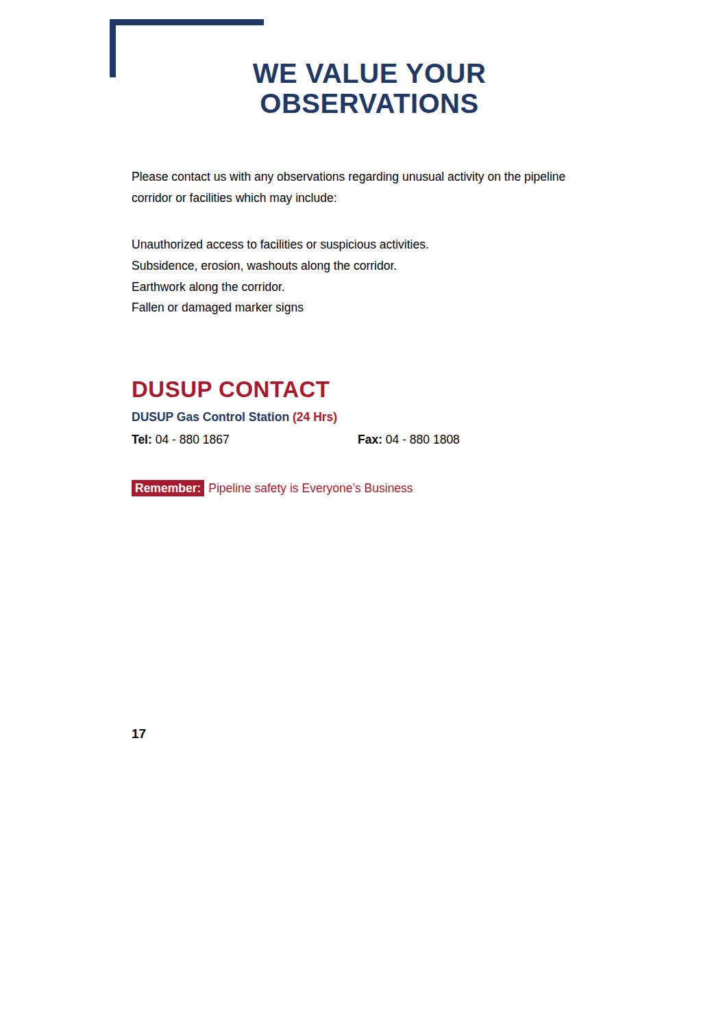We Value Your Observations
Please contact us with any observations regarding unusual activity on the pipeline corridor or facilities which may include:
Unauthorized access to facilities or suspicious activities.
Subsidence, erosion, washouts along the corridor.
Earthwork along the corridor.
Fallen or damaged marker signs
DUSUP Contact
DUSUP Gas Control Station (24 Hrs)
Tel: 04 - 880 1867 Fax: 04 - 880 1808
Remember: Pipeline safety is Everyone’s Business
17